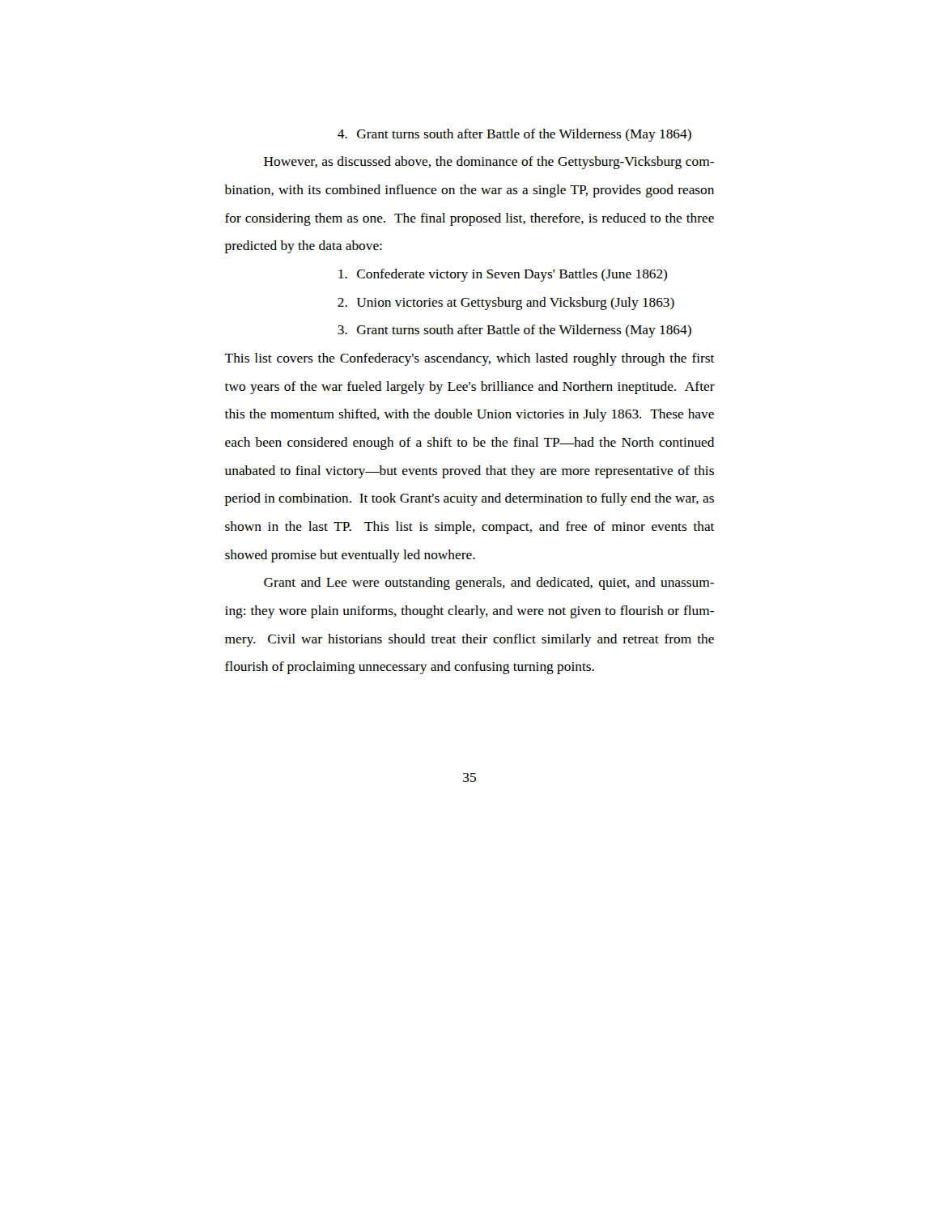4. Grant turns south after Battle of the Wilderness (May 1864)
However, as discussed above, the dominance of the Gettysburg-Vicksburg combination, with its combined influence on the war as a single TP, provides good reason for considering them as one. The final proposed list, therefore, is reduced to the three predicted by the data above:
1. Confederate victory in Seven Days' Battles (June 1862)
2. Union victories at Gettysburg and Vicksburg (July 1863)
3. Grant turns south after Battle of the Wilderness (May 1864)
This list covers the Confederacy's ascendancy, which lasted roughly through the first two years of the war fueled largely by Lee's brilliance and Northern ineptitude. After this the momentum shifted, with the double Union victories in July 1863. These have each been considered enough of a shift to be the final TP—had the North continued unabated to final victory—but events proved that they are more representative of this period in combination. It took Grant's acuity and determination to fully end the war, as shown in the last TP. This list is simple, compact, and free of minor events that showed promise but eventually led nowhere.
Grant and Lee were outstanding generals, and dedicated, quiet, and unassuming: they wore plain uniforms, thought clearly, and were not given to flourish or flummery. Civil war historians should treat their conflict similarly and retreat from the flourish of proclaiming unnecessary and confusing turning points.
35